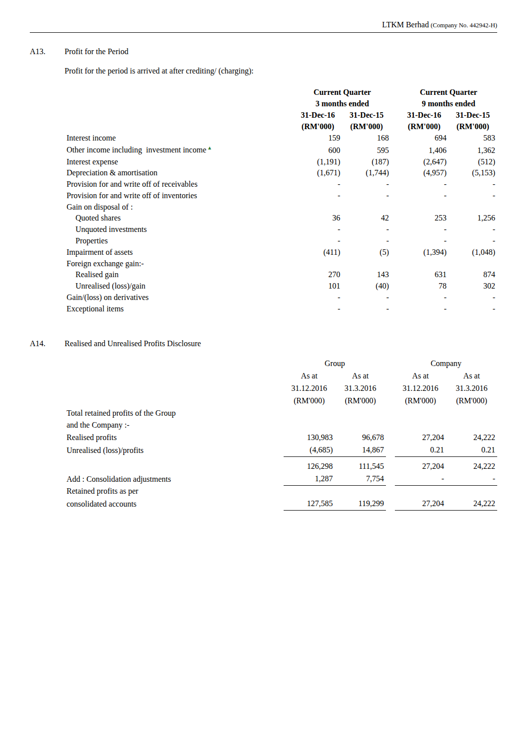LTKM Berhad (Company No. 442942-H)
A13.
Profit for the Period
Profit for the period is arrived at after crediting/ (charging):
| | Current Quarter | | Current Quarter |
| | 3 months ended | | 9 months ended |
| | 31-Dec-16 | 31-Dec-15 | | 31-Dec-16 | 31-Dec-15 |
| | (RM'000) | (RM'000) | | (RM'000) | (RM'000) |
| Interest income | 159 | 168 | | 694 | 583 |
| Other income including investment income ▴ | 600 | 595 | | 1,406 | 1,362 |
| Interest expense | (1,191) | (187) | | (2,647) | (512) |
| Depreciation & amortisation | (1,671) | (1,744) | | (4,957) | (5,153) |
| Provision for and write off of receivables | - | - | | - | - |
| Provision for and write off of inventories | - | - | | - | - |
| Gain on disposal of : | | | | | |
| Quoted shares | 36 | 42 | | 253 | 1,256 |
| Unquoted investments | - | - | | - | - |
| Properties | - | - | | - | - |
| Impairment of assets | (411) | (5) | | (1,394) | (1,048) |
| Foreign exchange gain:- | | | | | |
| Realised gain | 270 | 143 | | 631 | 874 |
| Unrealised (loss)/gain | 101 | (40) | | 78 | 302 |
| Gain/(loss) on derivatives | - | - | | - | - |
| Exceptional items | - | - | | - | - |
A14.
Realised and Unrealised Profits Disclosure
| | Group | | Company |
| | As at | As at | | As at | As at |
| | 31.12.2016 | 31.3.2016 | | 31.12.2016 | 31.3.2016 |
| | (RM'000) | (RM'000) | | (RM'000) | (RM'000) |
| Total retained profits of the Group | | | | | |
| and the Company :- | | | | | |
| Realised profits | 130,983 | 96,678 | | 27,204 | 24,222 |
| Unrealised (loss)/profits | (4,685) | 14,867 | | 0.21 | 0.21 |
| | 126,298 | 111,545 | | 27,204 | 24,222 |
| Add : Consolidation adjustments | 1,287 | 7,754 | | - | - |
| Retained profits as per | | | | | |
| consolidated accounts | 127,585 | 119,299 | | 27,204 | 24,222 |